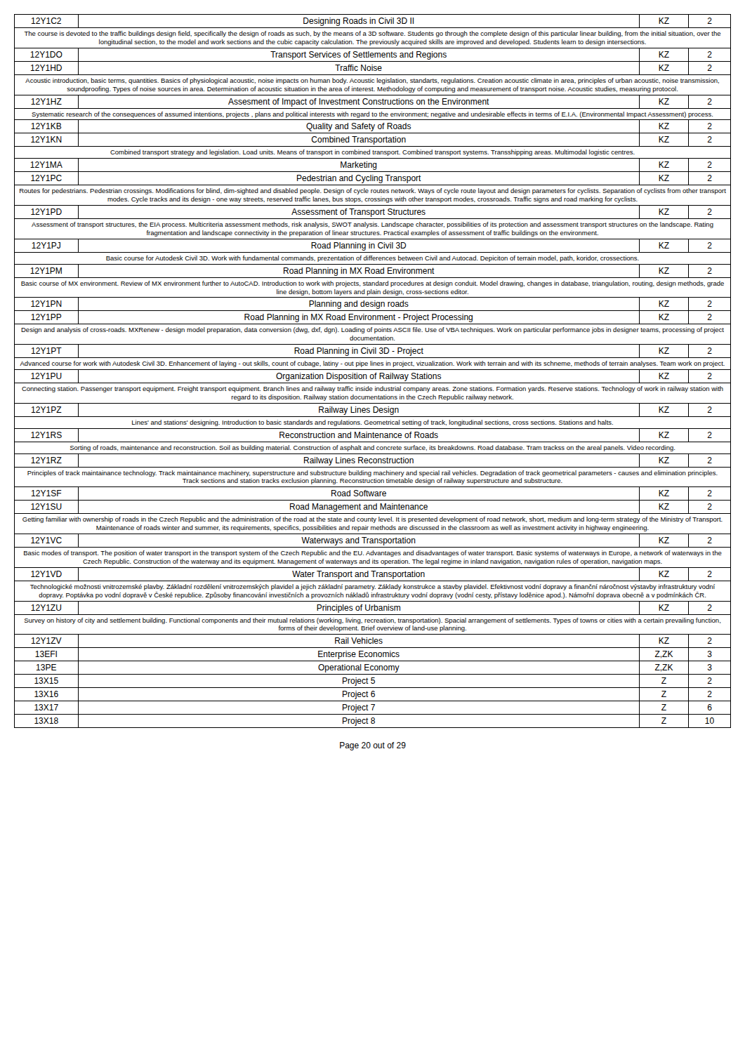| 12Y1C2 | Designing Roads in Civil 3D II | KZ | 2 |
| The course is devoted to the traffic buildings design field, specifically the design of roads as such, by the means of a 3D software. Students go through the complete design of this particular linear building, from the initial situation, over the longitudinal section, to the model and work sections and the cubic capacity calculation. The previously acquired skills are improved and developed. Students learn to design intersections. |
| 12Y1DO | Transport Services of Settlements and Regions | KZ | 2 |
| 12Y1HD | Traffic Noise | KZ | 2 |
| Acoustic introduction, basic terms, quantities. Basics of physiological acoustic, noise impacts on human body. Acoustic legislation, standarts, regulations. Creation acoustic climate in area, principles of urban acoustic, noise transmission, soundproofing. Types of noise sources in area. Determination of acoustic situation in the area of interest. Methodology of computing and measurement of transport noise. Acoustic studies, measuring protocol. |
| 12Y1HZ | Assesment of Impact of Investment Constructions on the Environment | KZ | 2 |
| Systematic research of the consequences of assumed intentions, projects , plans and political interests with regard to the environment; negative and undesirable effects in terms of E.I.A. (Environmental Impact Assessment) process. |
| 12Y1KB | Quality and Safety of Roads | KZ | 2 |
| 12Y1KN | Combined Transportation | KZ | 2 |
| Combined transport strategy and legislation. Load units. Means of transport in combined transport. Combined transport systems. Transshipping areas. Multimodal logistic centres. |
| 12Y1MA | Marketing | KZ | 2 |
| 12Y1PC | Pedestrian and Cycling Transport | KZ | 2 |
| Routes for pedestrians. Pedestrian crossings. Modifications for blind, dim-sighted and disabled people. Design of cycle routes network. Ways of cycle route layout and design parameters for cyclists. Separation of cyclists from other transport modes. Cycle tracks and its design - one way streets, reserved traffic lanes, bus stops, crossings with other transport modes, crossroads. Traffic signs and road marking for cyclists. |
| 12Y1PD | Assessment of Transport Structures | KZ | 2 |
| Assessment of transport structures, the EIA process. Multicriteria assessment methods, risk analysis, SWOT analysis. Landscape character, possibilities of its protection and assessment transport structures on the landscape. Rating fragmentation and landscape connectivity in the preparation of linear structures. Practical examples of assessment of traffic buildings on the environment. |
| 12Y1PJ | Road Planning in Civil 3D | KZ | 2 |
| Basic course for Autodesk Civil 3D. Work with fundamental commands, prezentation of differences between Civil and Autocad. Depiciton of terrain model, path, koridor, crossections. |
| 12Y1PM | Road Planning in MX Road Environment | KZ | 2 |
| Basic course of MX environment. Review of MX environment further to AutoCAD. Introduction to work with projects, standard procedures at design conduit. Model drawing, changes in database, triangulation, routing, design methods, grade line design, bottom layers and plain design, cross-sections editor. |
| 12Y1PN | Planning and design roads | KZ | 2 |
| 12Y1PP | Road Planning in MX Road Environment - Project Processing | KZ | 2 |
| Design and analysis of cross-roads. MXRenew - design model preparation, data conversion (dwg, dxf, dgn). Loading of points ASCII file. Use of VBA techniques. Work on particular performance jobs in designer teams, processing of project documentation. |
| 12Y1PT | Road Planning in Civil 3D - Project | KZ | 2 |
| Advanced course for work with Autodesk Civil 3D. Enhancement of laying - out skills, count of cubage, latiny - out pipe lines in project, vizualization. Work with terrain and with its schneme, methods of terrain analyses. Team work on project. |
| 12Y1PU | Organization Disposition of Railway Stations | KZ | 2 |
| Connecting station. Passenger transport equipment. Freight transport equipment. Branch lines and railway traffic inside industrial company areas. Zone stations. Formation yards. Reserve stations. Technology of work in railway station with regard to its disposition. Railway station documentations in the Czech Republic railway network. |
| 12Y1PZ | Railway Lines Design | KZ | 2 |
| Lines' and stations' designing. Introduction to basic standards and regulations. Geometrical setting of track, longitudinal sections, cross sections. Stations and halts. |
| 12Y1RS | Reconstruction and Maintenance of Roads | KZ | 2 |
| Sorting of roads, maintenance and reconstruction. Soil as building material. Construction of asphalt and concrete surface, its breakdowns. Road database. Tram trackss on the areal panels. Video recording. |
| 12Y1RZ | Railway Lines Reconstruction | KZ | 2 |
| Principles of track maintainance technology. Track maintainance machinery, superstructure and substructure building machinery and special rail vehicles. Degradation of track geometrical parameters - causes and elimination principles. Track sections and station tracks exclusion planning. Reconstruction timetable design of railway superstructure and substructure. |
| 12Y1SF | Road Software | KZ | 2 |
| 12Y1SU | Road Management and Maintenance | KZ | 2 |
| Getting familiar with ownership of roads in the Czech Republic and the administration of the road at the state and county level. It is presented development of road network, short, medium and long-term strategy of the Ministry of Transport. Maintenance of roads winter and summer, its requirements, specifics, possibilities and repair methods are discussed in the classroom as well as investment activity in highway engineering. |
| 12Y1VC | Waterways and Transportation | KZ | 2 |
| Basic modes of transport. The position of water transport in the transport system of the Czech Republic and the EU. Advantages and disadvantages of water transport. Basic systems of waterways in Europe, a network of waterways in the Czech Republic. Construction of the waterway and its equipment. Management of waterways and its operation. The legal regime in inland navigation, navigation rules of operation, navigation maps. |
| 12Y1VD | Water Transport and Transportation | KZ | 2 |
| Technologické možnosti vnitrozemské plavby. Základní rozdělení vnitrozemských plavidel a jejich základní parametry. Základy konstrukce a stavby plavidel. Efektivnost vodní dopravy a finanční náročnost výstavby infrastruktury vodní dopravy. Poptávka po vodní dopravě v České republice. Způsoby financování investičních a provozních nákladů infrastruktury vodní dopravy (vodní cesty, přístavy loděnice apod.). Námořní doprava obecně a v podmínkách ČR. |
| 12Y1ZU | Principles of Urbanism | KZ | 2 |
| Survey on history of city and settlement building. Functional components and their mutual relations (working, living, recreation, transportation). Spacial arrangement of settlements. Types of towns or cities with a certain prevailing function, forms of their development. Brief overview of land-use planning. |
| 12Y1ZV | Rail Vehicles | KZ | 2 |
| 13EFI | Enterprise Economics | Z,ZK | 3 |
| 13PE | Operational Economy | Z,ZK | 3 |
| 13X15 | Project 5 | Z | 2 |
| 13X16 | Project 6 | Z | 2 |
| 13X17 | Project 7 | Z | 6 |
| 13X18 | Project 8 | Z | 10 |
Page 20 out of 29